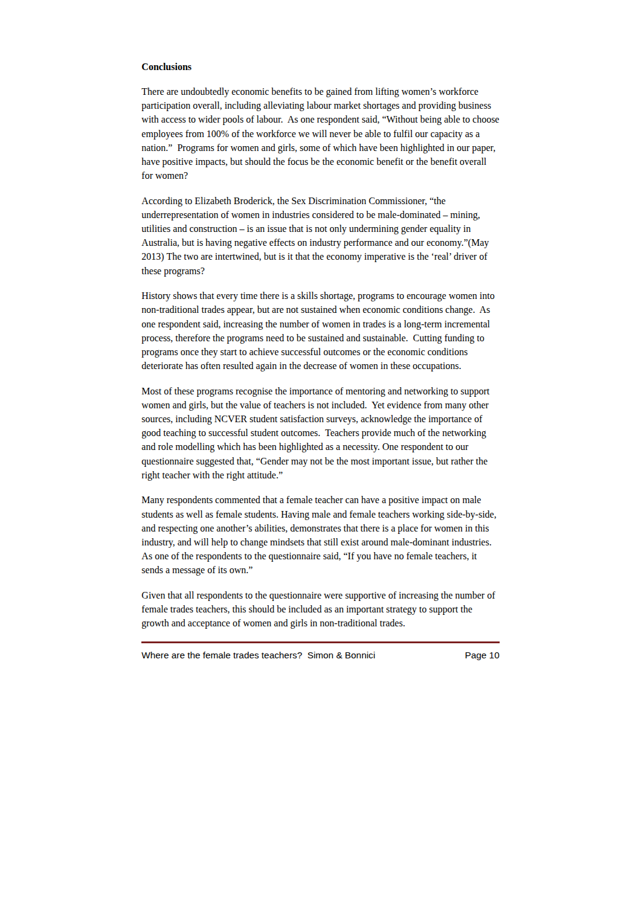Conclusions
There are undoubtedly economic benefits to be gained from lifting women’s workforce participation overall, including alleviating labour market shortages and providing business with access to wider pools of labour. As one respondent said, “Without being able to choose employees from 100% of the workforce we will never be able to fulfil our capacity as a nation.” Programs for women and girls, some of which have been highlighted in our paper, have positive impacts, but should the focus be the economic benefit or the benefit overall for women?
According to Elizabeth Broderick, the Sex Discrimination Commissioner, “the underrepresentation of women in industries considered to be male-dominated – mining, utilities and construction – is an issue that is not only undermining gender equality in Australia, but is having negative effects on industry performance and our economy.”(May 2013) The two are intertwined, but is it that the economy imperative is the ‘real’ driver of these programs?
History shows that every time there is a skills shortage, programs to encourage women into non-traditional trades appear, but are not sustained when economic conditions change. As one respondent said, increasing the number of women in trades is a long-term incremental process, therefore the programs need to be sustained and sustainable. Cutting funding to programs once they start to achieve successful outcomes or the economic conditions deteriorate has often resulted again in the decrease of women in these occupations.
Most of these programs recognise the importance of mentoring and networking to support women and girls, but the value of teachers is not included. Yet evidence from many other sources, including NCVER student satisfaction surveys, acknowledge the importance of good teaching to successful student outcomes. Teachers provide much of the networking and role modelling which has been highlighted as a necessity. One respondent to our questionnaire suggested that, “Gender may not be the most important issue, but rather the right teacher with the right attitude.”
Many respondents commented that a female teacher can have a positive impact on male students as well as female students. Having male and female teachers working side-by-side, and respecting one another’s abilities, demonstrates that there is a place for women in this industry, and will help to change mindsets that still exist around male-dominant industries. As one of the respondents to the questionnaire said, “If you have no female teachers, it sends a message of its own.”
Given that all respondents to the questionnaire were supportive of increasing the number of female trades teachers, this should be included as an important strategy to support the growth and acceptance of women and girls in non-traditional trades.
Where are the female trades teachers? Simon & Bonnici Page 10